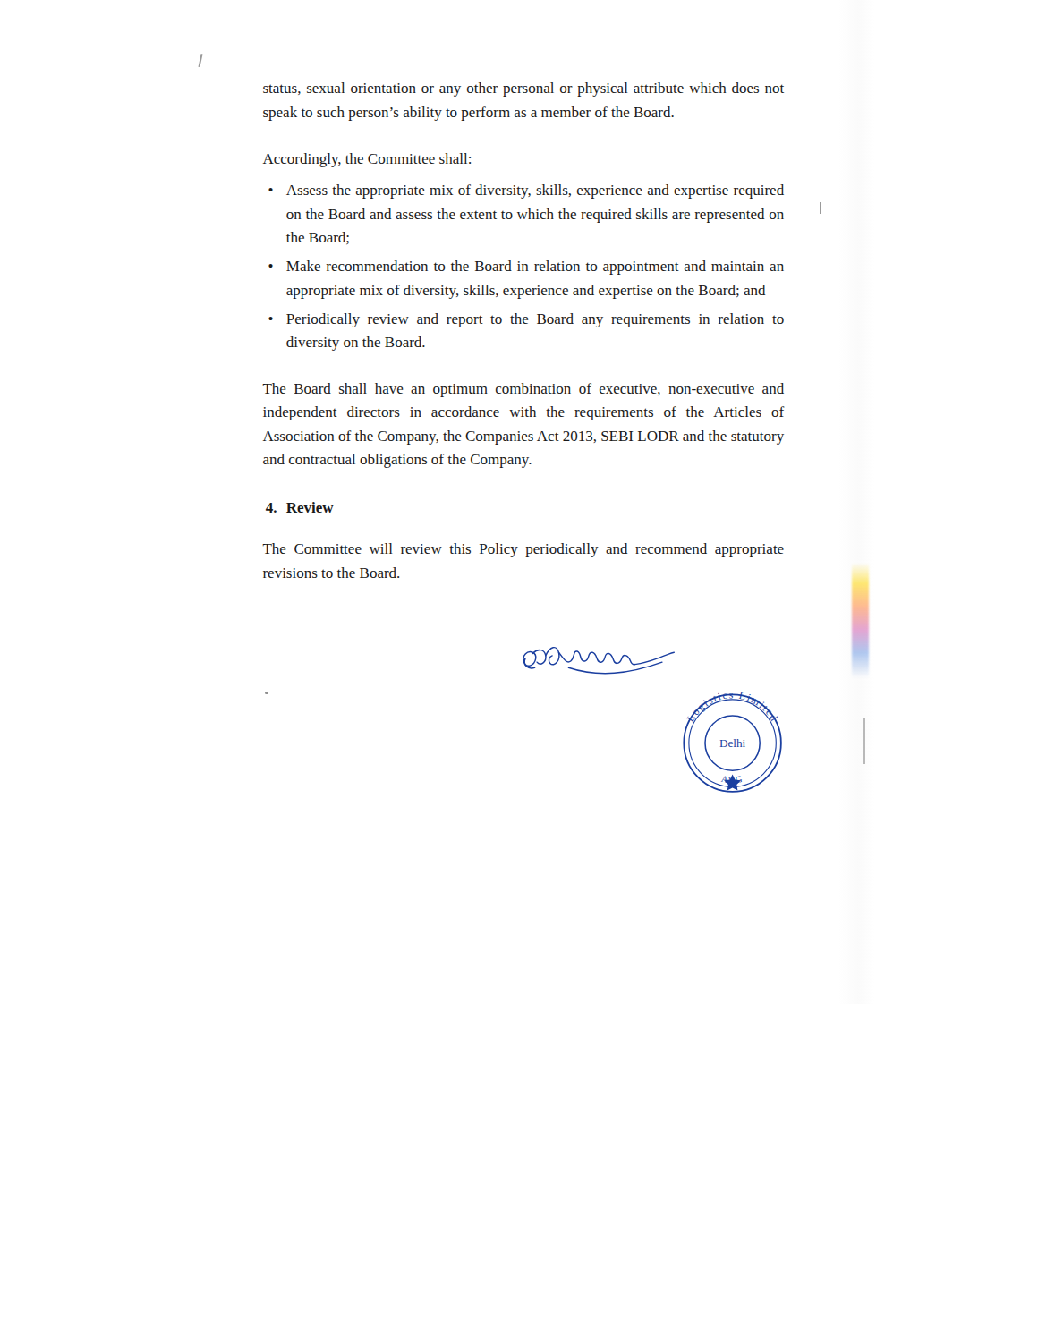status, sexual orientation or any other personal or physical attribute which does not speak to such person’s ability to perform as a member of the Board.
Accordingly, the Committee shall:
Assess the appropriate mix of diversity, skills, experience and expertise required on the Board and assess the extent to which the required skills are represented on the Board;
Make recommendation to the Board in relation to appointment and maintain an appropriate mix of diversity, skills, experience and expertise on the Board; and
Periodically review and report to the Board any requirements in relation to diversity on the Board.
The Board shall have an optimum combination of executive, non-executive and independent directors in accordance with the requirements of the Articles of Association of the Company, the Companies Act 2013, SEBI LODR and the statutory and contractual obligations of the Company.
4. Review
The Committee will review this Policy periodically and recommend appropriate revisions to the Board.
Logistics Limited AVG Delhi